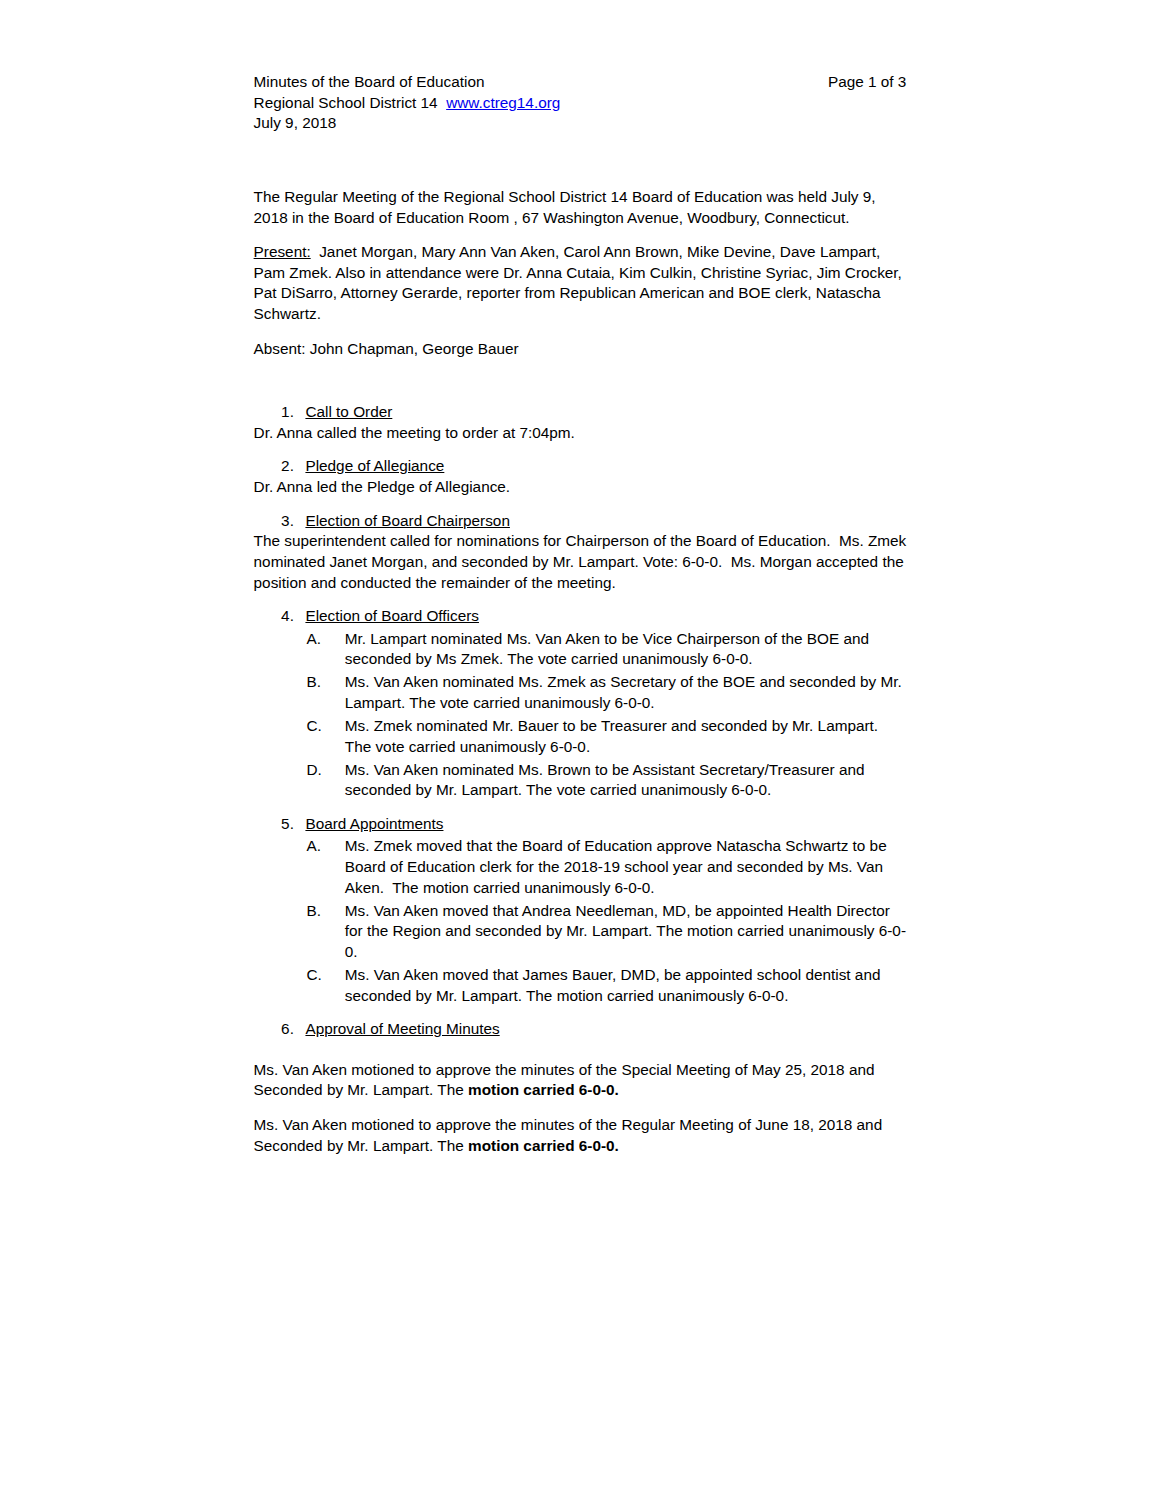Page 1 of 3
Minutes of the Board of Education
Regional School District 14 www.ctreg14.org
July 9, 2018
The Regular Meeting of the Regional School District 14 Board of Education was held July 9, 2018 in the Board of Education Room , 67 Washington Avenue, Woodbury, Connecticut.
Present: Janet Morgan, Mary Ann Van Aken, Carol Ann Brown, Mike Devine, Dave Lampart, Pam Zmek. Also in attendance were Dr. Anna Cutaia, Kim Culkin, Christine Syriac, Jim Crocker, Pat DiSarro, Attorney Gerarde, reporter from Republican American and BOE clerk, Natascha Schwartz.
Absent: John Chapman, George Bauer
1. Call to Order
Dr. Anna called the meeting to order at 7:04pm.
2. Pledge of Allegiance
Dr. Anna led the Pledge of Allegiance.
3. Election of Board Chairperson
The superintendent called for nominations for Chairperson of the Board of Education. Ms. Zmek nominated Janet Morgan, and seconded by Mr. Lampart. Vote: 6-0-0. Ms. Morgan accepted the position and conducted the remainder of the meeting.
4. Election of Board Officers
Mr. Lampart nominated Ms. Van Aken to be Vice Chairperson of the BOE and seconded by Ms Zmek. The vote carried unanimously 6-0-0.
Ms. Van Aken nominated Ms. Zmek as Secretary of the BOE and seconded by Mr. Lampart. The vote carried unanimously 6-0-0.
Ms. Zmek nominated Mr. Bauer to be Treasurer and seconded by Mr. Lampart. The vote carried unanimously 6-0-0.
Ms. Van Aken nominated Ms. Brown to be Assistant Secretary/Treasurer and seconded by Mr. Lampart. The vote carried unanimously 6-0-0.
5. Board Appointments
Ms. Zmek moved that the Board of Education approve Natascha Schwartz to be Board of Education clerk for the 2018-19 school year and seconded by Ms. Van Aken. The motion carried unanimously 6-0-0.
Ms. Van Aken moved that Andrea Needleman, MD, be appointed Health Director for the Region and seconded by Mr. Lampart. The motion carried unanimously 6-0-0.
Ms. Van Aken moved that James Bauer, DMD, be appointed school dentist and seconded by Mr. Lampart. The motion carried unanimously 6-0-0.
6. Approval of Meeting Minutes
Ms. Van Aken motioned to approve the minutes of the Special Meeting of May 25, 2018 and Seconded by Mr. Lampart. The motion carried 6-0-0.
Ms. Van Aken motioned to approve the minutes of the Regular Meeting of June 18, 2018 and Seconded by Mr. Lampart. The motion carried 6-0-0.